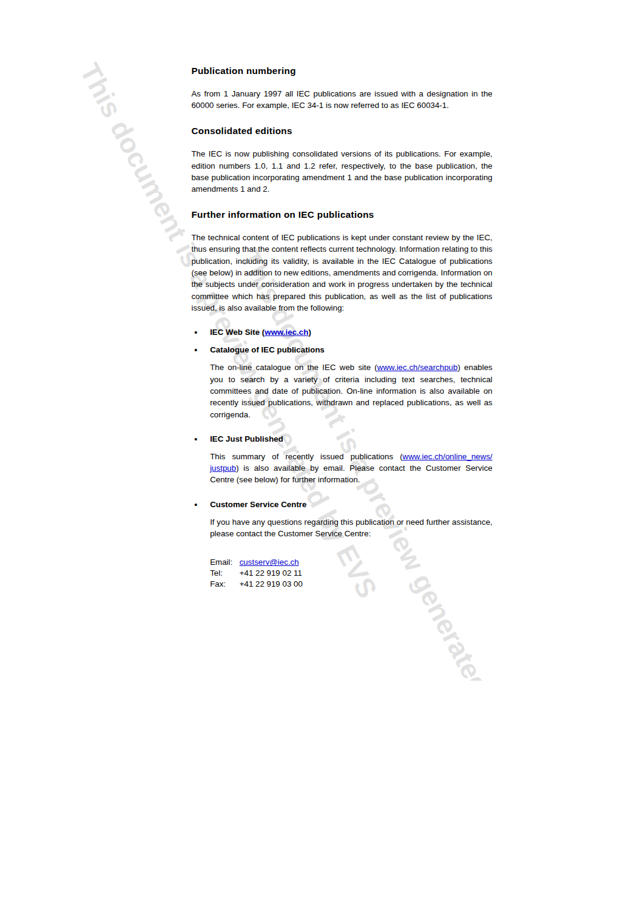This document is a preview generated by EVS This document is a preview generated by EVS
Publication numbering
As from 1 January 1997 all IEC publications are issued with a designation in the 60000 series. For example, IEC 34-1 is now referred to as IEC 60034-1.
Consolidated editions
The IEC is now publishing consolidated versions of its publications. For example, edition numbers 1.0, 1.1 and 1.2 refer, respectively, to the base publication, the base publication incorporating amendment 1 and the base publication incorporating amendments 1 and 2.
Further information on IEC publications
The technical content of IEC publications is kept under constant review by the IEC, thus ensuring that the content reflects current technology. Information relating to this publication, including its validity, is available in the IEC Catalogue of publications (see below) in addition to new editions, amendments and corrigenda. Information on the subjects under consideration and work in progress undertaken by the technical committee which has prepared this publication, as well as the list of publications issued, is also available from the following:
IEC Web Site (www.iec.ch)
Catalogue of IEC publications
The on-line catalogue on the IEC web site (www.iec.ch/searchpub) enables you to search by a variety of criteria including text searches, technical committees and date of publication. On-line information is also available on recently issued publications, withdrawn and replaced publications, as well as corrigenda.
IEC Just Published
This summary of recently issued publications (www.iec.ch/online_news/ justpub) is also available by email. Please contact the Customer Service Centre (see below) for further information.
Customer Service Centre
If you have any questions regarding this publication or need further assistance, please contact the Customer Service Centre:
| Email: | custserv@iec.ch |
| Tel: | +41 22 919 02 11 |
| Fax: | +41 22 919 03 00 |